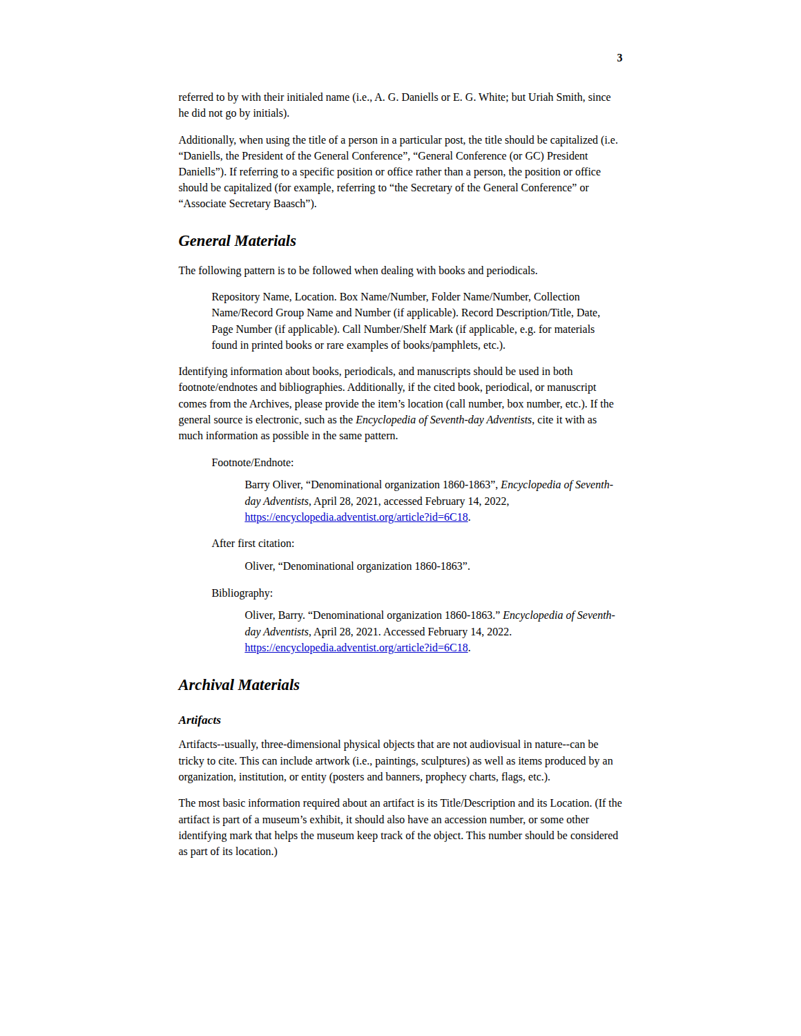3
referred to by with their initialed name (i.e., A. G. Daniells or E. G. White; but Uriah Smith, since he did not go by initials).
Additionally, when using the title of a person in a particular post, the title should be capitalized (i.e. “Daniells, the President of the General Conference”, “General Conference (or GC) President Daniells”). If referring to a specific position or office rather than a person, the position or office should be capitalized (for example, referring to “the Secretary of the General Conference” or “Associate Secretary Baasch”).
General Materials
The following pattern is to be followed when dealing with books and periodicals.
Repository Name, Location. Box Name/Number, Folder Name/Number, Collection Name/Record Group Name and Number (if applicable). Record Description/Title, Date, Page Number (if applicable). Call Number/Shelf Mark (if applicable, e.g. for materials found in printed books or rare examples of books/pamphlets, etc.).
Identifying information about books, periodicals, and manuscripts should be used in both footnote/endnotes and bibliographies. Additionally, if the cited book, periodical, or manuscript comes from the Archives, please provide the item’s location (call number, box number, etc.). If the general source is electronic, such as the Encyclopedia of Seventh-day Adventists, cite it with as much information as possible in the same pattern.
Footnote/Endnote:
Barry Oliver, “Denominational organization 1860-1863”, Encyclopedia of Seventh-day Adventists, April 28, 2021, accessed February 14, 2022, https://encyclopedia.adventist.org/article?id=6C18.
After first citation:
Oliver, “Denominational organization 1860-1863”.
Bibliography:
Oliver, Barry. “Denominational organization 1860-1863.” Encyclopedia of Seventh-day Adventists, April 28, 2021. Accessed February 14, 2022. https://encyclopedia.adventist.org/article?id=6C18.
Archival Materials
Artifacts
Artifacts--usually, three-dimensional physical objects that are not audiovisual in nature--can be tricky to cite. This can include artwork (i.e., paintings, sculptures) as well as items produced by an organization, institution, or entity (posters and banners, prophecy charts, flags, etc.).
The most basic information required about an artifact is its Title/Description and its Location. (If the artifact is part of a museum’s exhibit, it should also have an accession number, or some other identifying mark that helps the museum keep track of the object. This number should be considered as part of its location.)